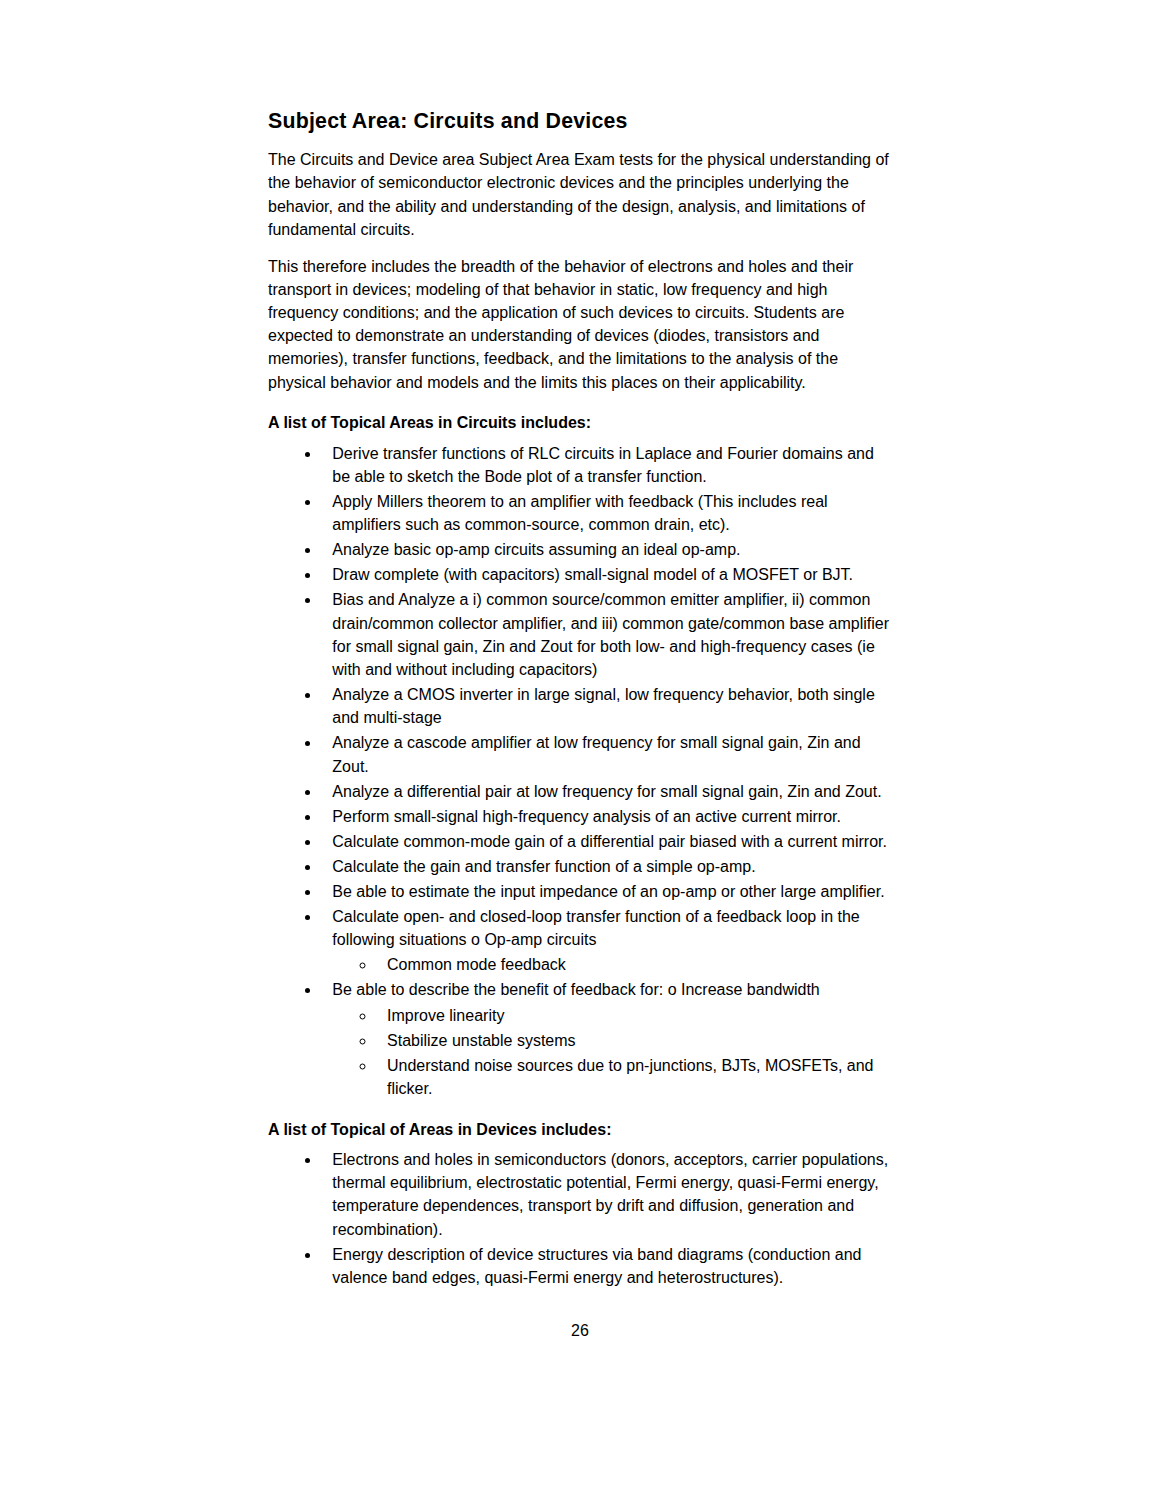Subject Area: Circuits and Devices
The Circuits and Device area Subject Area Exam tests for the physical understanding of the behavior of semiconductor electronic devices and the principles underlying the behavior, and the ability and understanding of the design, analysis, and limitations of fundamental circuits.
This therefore includes the breadth of the behavior of electrons and holes and their transport in devices; modeling of that behavior in static, low frequency and high frequency conditions; and the application of such devices to circuits. Students are expected to demonstrate an understanding of devices (diodes, transistors and memories), transfer functions, feedback, and the limitations to the analysis of the physical behavior and models and the limits this places on their applicability.
A list of Topical Areas in Circuits includes:
Derive transfer functions of RLC circuits in Laplace and Fourier domains and be able to sketch the Bode plot of a transfer function.
Apply Millers theorem to an amplifier with feedback (This includes real amplifiers such as common-source, common drain, etc).
Analyze basic op-amp circuits assuming an ideal op-amp.
Draw complete (with capacitors) small-signal model of a MOSFET or BJT.
Bias and Analyze a i) common source/common emitter amplifier, ii) common drain/common collector amplifier, and iii) common gate/common base amplifier for small signal gain, Zin and Zout for both low- and high-frequency cases (ie with and without including capacitors)
Analyze a CMOS inverter in large signal, low frequency behavior, both single and multi-stage
Analyze a cascode amplifier at low frequency for small signal gain, Zin and Zout.
Analyze a differential pair at low frequency for small signal gain, Zin and Zout.
Perform small-signal high-frequency analysis of an active current mirror.
Calculate common-mode gain of a differential pair biased with a current mirror.
Calculate the gain and transfer function of a simple op-amp.
Be able to estimate the input impedance of an op-amp or other large amplifier.
Calculate open- and closed-loop transfer function of a feedback loop in the following situations o Op-amp circuits
Common mode feedback
Be able to describe the benefit of feedback for: o Increase bandwidth
Improve linearity
Stabilize unstable systems
Understand noise sources due to pn-junctions, BJTs, MOSFETs, and flicker.
A list of Topical of Areas in Devices includes:
Electrons and holes in semiconductors (donors, acceptors, carrier populations, thermal equilibrium, electrostatic potential, Fermi energy, quasi-Fermi energy, temperature dependences, transport by drift and diffusion, generation and recombination).
Energy description of device structures via band diagrams (conduction and valence band edges, quasi-Fermi energy and heterostructures).
26